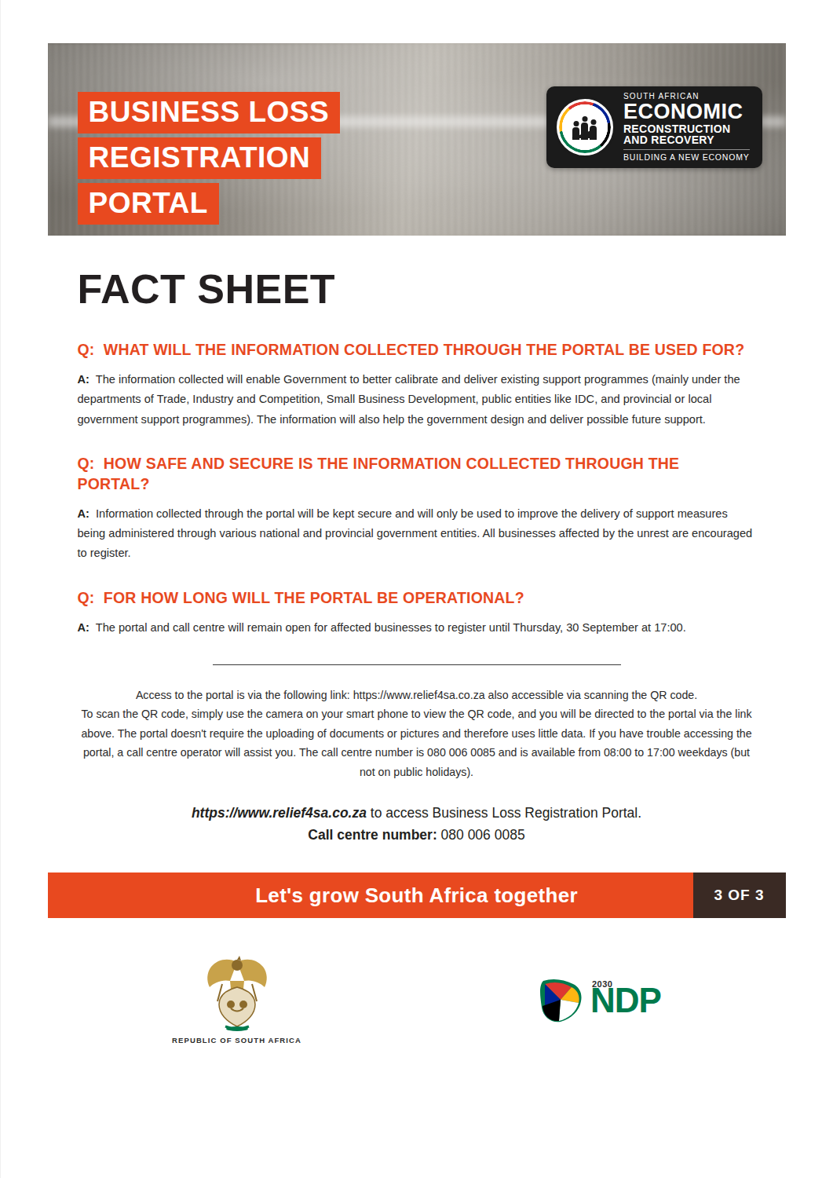BUSINESS LOSS
REGISTRATION
PORTAL
SOUTH AFRICAN
ECONOMIC
RECONSTRUCTION
AND RECOVERY
BUILDING A NEW ECONOMY
Fact Sheet
Q: What will the information collected through the portal be used for?
A: The information collected will enable Government to better calibrate and deliver existing support programmes (mainly under the departments of Trade, Industry and Competition, Small Business Development, public entities like IDC, and provincial or local government support programmes). The information will also help the government design and deliver possible future support.
Q: How safe and secure is the information collected through the portal?
A: Information collected through the portal will be kept secure and will only be used to improve the delivery of support measures being administered through various national and provincial government entities. All businesses affected by the unrest are encouraged to register.
Q: For how long will the portal be operational?
A: The portal and call centre will remain open for affected businesses to register until Thursday, 30 September at 17:00.
Access to the portal is via the following link: https://www.relief4sa.co.za also accessible via scanning the QR code.
To scan the QR code, simply use the camera on your smart phone to view the QR code, and you will be directed to the portal via the link above. The portal doesn't require the uploading of documents or pictures and therefore uses little data. If you have trouble accessing the portal, a call centre operator will assist you. The call centre number is 080 006 0085 and is available from 08:00 to 17:00 weekdays (but not on public holidays).
https://www.relief4sa.co.za to access Business Loss Registration Portal.
Call centre number: 080 006 0085
Let's grow South Africa together
3 OF 3
REPUBLIC OF SOUTH AFRICA
2030 NDP